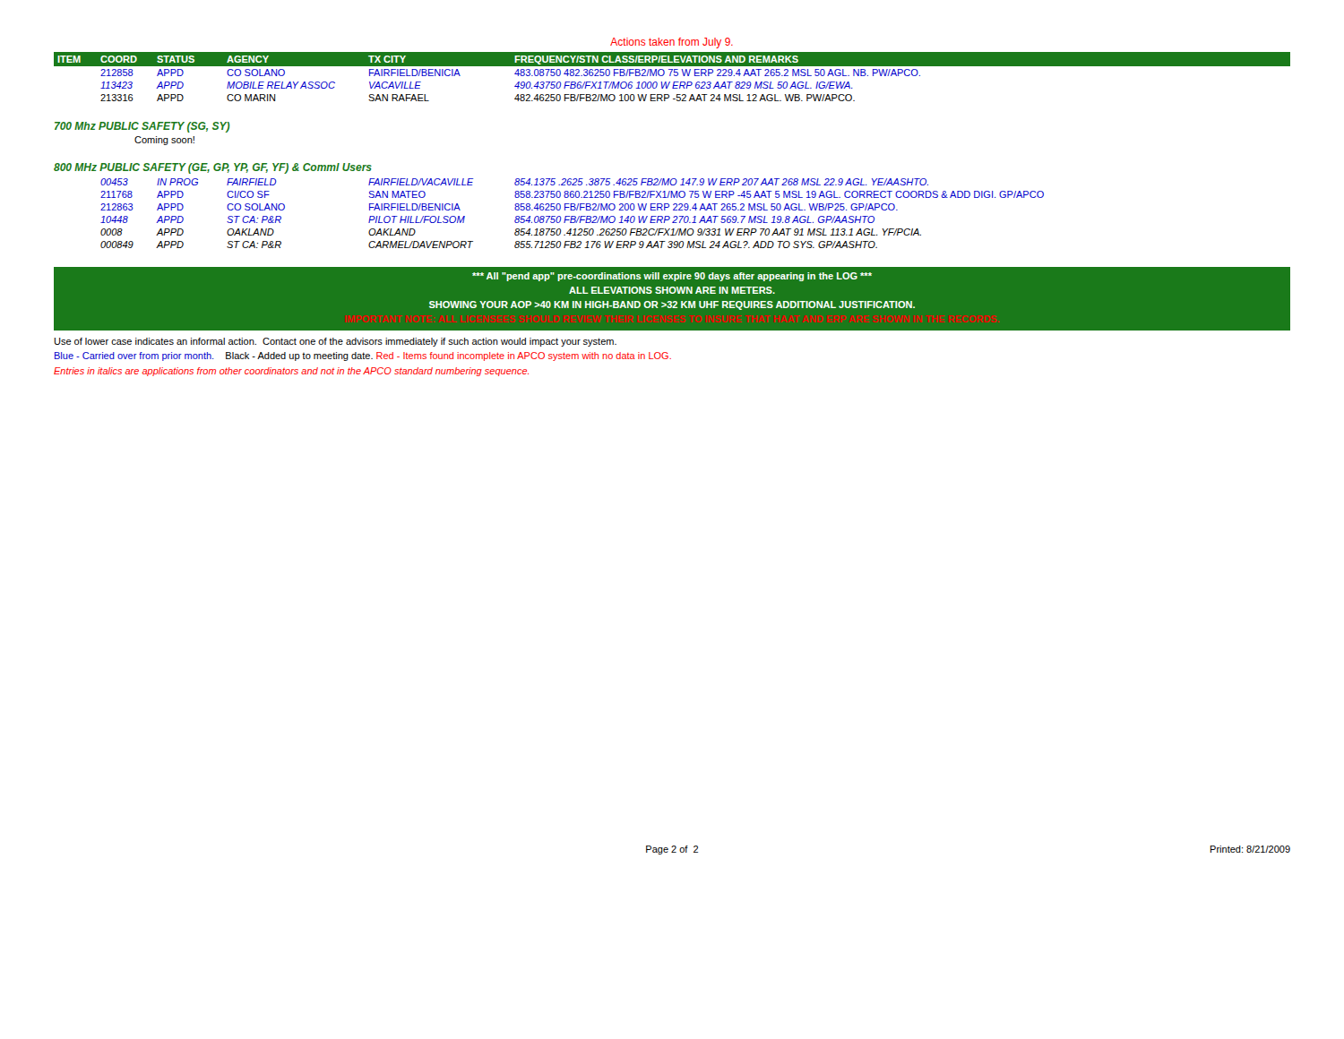Actions taken from July 9.
| ITEM | COORD | STATUS | AGENCY | TX CITY | FREQUENCY/STN CLASS/ERP/ELEVATIONS AND REMARKS |
| --- | --- | --- | --- | --- | --- |
| | 212858 | APPD | CO SOLANO | FAIRFIELD/BENICIA | 483.08750 482.36250 FB/FB2/MO 75 W ERP 229.4 AAT 265.2 MSL 50 AGL. NB. PW/APCO. |
| | 113423 | APPD | MOBILE RELAY ASSOC | VACAVILLE | 490.43750 FB6/FX1T/MO6 1000 W ERP 623 AAT 829 MSL 50 AGL. IG/EWA. |
| | 213316 | APPD | CO MARIN | SAN RAFAEL | 482.46250 FB/FB2/MO 100 W ERP -52 AAT 24 MSL 12 AGL. WB. PW/APCO. |
700 Mhz PUBLIC SAFETY (SG, SY)
Coming soon!
800 MHz PUBLIC SAFETY (GE, GP, YP, GF, YF) & Comml Users
| | 00453 | IN PROG | FAIRFIELD | FAIRFIELD/VACAVILLE | 854.1375 .2625 .3875 .4625 FB2/MO 147.9 W ERP 207 AAT 268 MSL 22.9 AGL. YE/AASHTO. |
| | 211768 | APPD | CI/CO SF | SAN MATEO | 858.23750 860.21250 FB/FB2/FX1/MO 75 W ERP -45 AAT 5 MSL 19 AGL. CORRECT COORDS & ADD DIGI. GP/APCO |
| | 212863 | APPD | CO SOLANO | FAIRFIELD/BENICIA | 858.46250 FB/FB2/MO 200 W ERP 229.4 AAT 265.2 MSL 50 AGL. WB/P25. GP/APCO. |
| | 10448 | APPD | ST CA: P&R | PILOT HILL/FOLSOM | 854.08750 FB/FB2/MO 140 W ERP 270.1 AAT 569.7 MSL 19.8 AGL. GP/AASHTO |
| | 0008 | APPD | OAKLAND | OAKLAND | 854.18750 .41250 .26250 FB2C/FX1/MO 9/331 W ERP 70 AAT 91 MSL 113.1 AGL. YF/PCIA. |
| | 000849 | APPD | ST CA: P&R | CARMEL/DAVENPORT | 855.71250 FB2 176 W ERP 9 AAT 390 MSL 24 AGL?. ADD TO SYS. GP/AASHTO. |
*** All "pend app" pre-coordinations will expire 90 days after appearing in the LOG *** ALL ELEVATIONS SHOWN ARE IN METERS. SHOWING YOUR AOP >40 KM IN HIGH-BAND OR >32 KM UHF REQUIRES ADDITIONAL JUSTIFICATION. IMPORTANT NOTE: ALL LICENSEES SHOULD REVIEW THEIR LICENSES TO INSURE THAT HAAT AND ERP ARE SHOWN IN THE RECORDS.
Use of lower case indicates an informal action. Contact one of the advisors immediately if such action would impact your system.
Blue - Carried over from prior month. Black - Added up to meeting date. Red - Items found incomplete in APCO system with no data in LOG.
Entries in italics are applications from other coordinators and not in the APCO standard numbering sequence.
Page 2 of 2
Printed: 8/21/2009